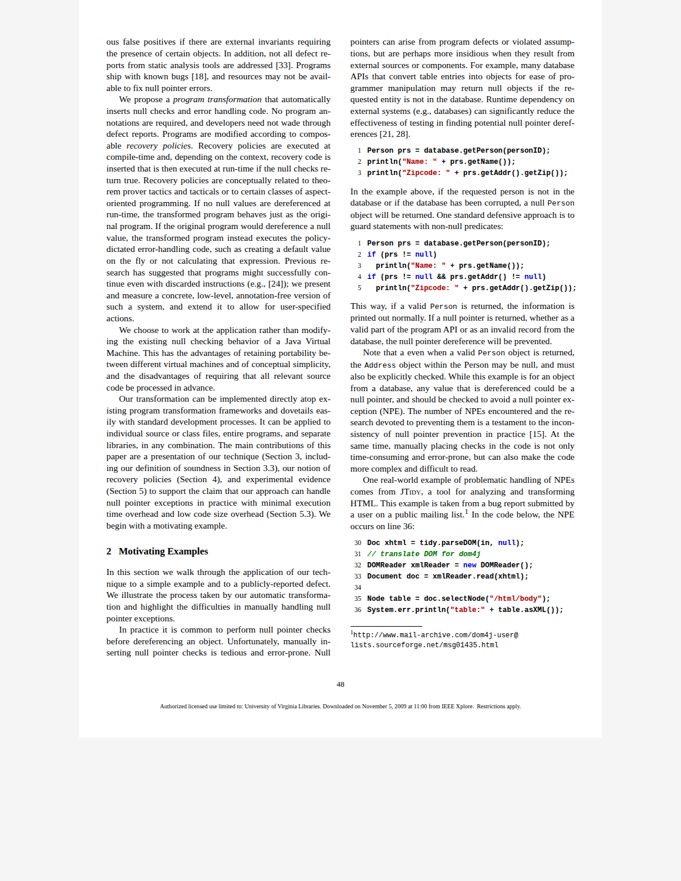ous false positives if there are external invariants requiring the presence of certain objects. In addition, not all defect reports from static analysis tools are addressed [33]. Programs ship with known bugs [18], and resources may not be available to fix null pointer errors.
We propose a program transformation that automatically inserts null checks and error handling code. No program annotations are required, and developers need not wade through defect reports. Programs are modified according to composable recovery policies. Recovery policies are executed at compile-time and, depending on the context, recovery code is inserted that is then executed at run-time if the null checks return true. Recovery policies are conceptually related to theorem prover tactics and tacticals or to certain classes of aspect-oriented programming. If no null values are dereferenced at run-time, the transformed program behaves just as the original program. If the original program would dereference a null value, the transformed program instead executes the policy-dictated error-handling code, such as creating a default value on the fly or not calculating that expression. Previous research has suggested that programs might successfully continue even with discarded instructions (e.g., [24]); we present and measure a concrete, low-level, annotation-free version of such a system, and extend it to allow for user-specified actions.
We choose to work at the application rather than modifying the existing null checking behavior of a Java Virtual Machine. This has the advantages of retaining portability between different virtual machines and of conceptual simplicity, and the disadvantages of requiring that all relevant source code be processed in advance.
Our transformation can be implemented directly atop existing program transformation frameworks and dovetails easily with standard development processes. It can be applied to individual source or class files, entire programs, and separate libraries, in any combination. The main contributions of this paper are a presentation of our technique (Section 3, including our definition of soundness in Section 3.3), our notion of recovery policies (Section 4), and experimental evidence (Section 5) to support the claim that our approach can handle null pointer exceptions in practice with minimal execution time overhead and low code size overhead (Section 5.3). We begin with a motivating example.
2 Motivating Examples
In this section we walk through the application of our technique to a simple example and to a publicly-reported defect. We illustrate the process taken by our automatic transformation and highlight the difficulties in manually handling null pointer exceptions.
In practice it is common to perform null pointer checks before dereferencing an object. Unfortunately, manually inserting null pointer checks is tedious and error-prone. Null pointers can arise from program defects or violated assumptions, but are perhaps more insidious when they result from external sources or components. For example, many database APIs that convert table entries into objects for ease of programmer manipulation may return null objects if the requested entity is not in the database. Runtime dependency on external systems (e.g., databases) can significantly reduce the effectiveness of testing in finding potential null pointer dereferences [21, 28].
1 Person prs = database.getPerson(personID); 2println("Name: " + prs.getName()); 3println("Zipcode: " + prs.getAddr().getZip());
In the example above, if the requested person is not in the database or if the database has been corrupted, a null Person object will be returned. One standard defensive approach is to guard statements with non-null predicates:
1 Person prs = database.getPerson(personID); 2 if (prs != null) 3 println("Name: " + prs.getName()); 4 if (prs != null && prs.getAddr() != null) 5 println("Zipcode: " + prs.getAddr().getZip());
This way, if a valid Person is returned, the information is printed out normally. If a null pointer is returned, whether as a valid part of the program API or as an invalid record from the database, the null pointer dereference will be prevented.
Note that a even when a valid Person object is returned, the Address object within the Person may be null, and must also be explicitly checked. While this example is for an object from a database, any value that is dereferenced could be a null pointer, and should be checked to avoid a null pointer exception (NPE). The number of NPEs encountered and the research devoted to preventing them is a testament to the inconsistency of null pointer prevention in practice [15]. At the same time, manually placing checks in the code is not only time-consuming and error-prone, but can also make the code more complex and difficult to read.
One real-world example of problematic handling of NPEs comes from JTidy, a tool for analyzing and transforming HTML. This example is taken from a bug report submitted by a user on a public mailing list.1 In the code below, the NPE occurs on line 36:
30 Doc xhtml = tidy.parseDOM(in, null); 31// translate DOM for dom4j 32 DOMReader xmlReader = new DOMReader(); 33 Document doc = xmlReader.read(xhtml); 34 35 Node table = doc.selectNode("/html/body"); 36 System.err.println("table:" + table.asXML());
1http://www.mail-archive.com/dom4j-user@ lists.sourceforge.net/msg01435.html
48
Authorized licensed use limited to: University of Virginia Libraries. Downloaded on November 5, 2009 at 11:00 from IEEE Xplore. Restrictions apply.